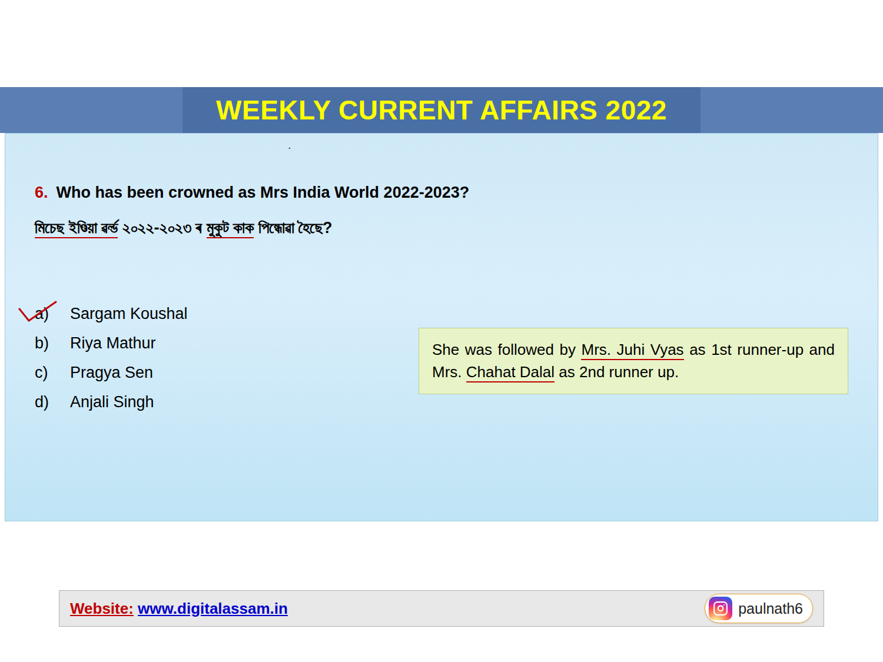WEEKLY CURRENT AFFAIRS 2022
.
6. Who has been crowned as Mrs India World 2022-2023?
মিচেছ ইণ্ডিয়া ৱৰ্ল্ড ২০২২-২০২৩ ৰ মুকুট কাক পিন্ধোৱা হৈছে?
a) Sargam Koushal b) Riya Mathur c) Pragya Sen d) Anjali Singh
She was followed by Mrs. Juhi Vyas as 1st runner-up and Mrs. Chahat Dalal as 2nd runner up.
Website: www.digitalassam.in
paulnath6